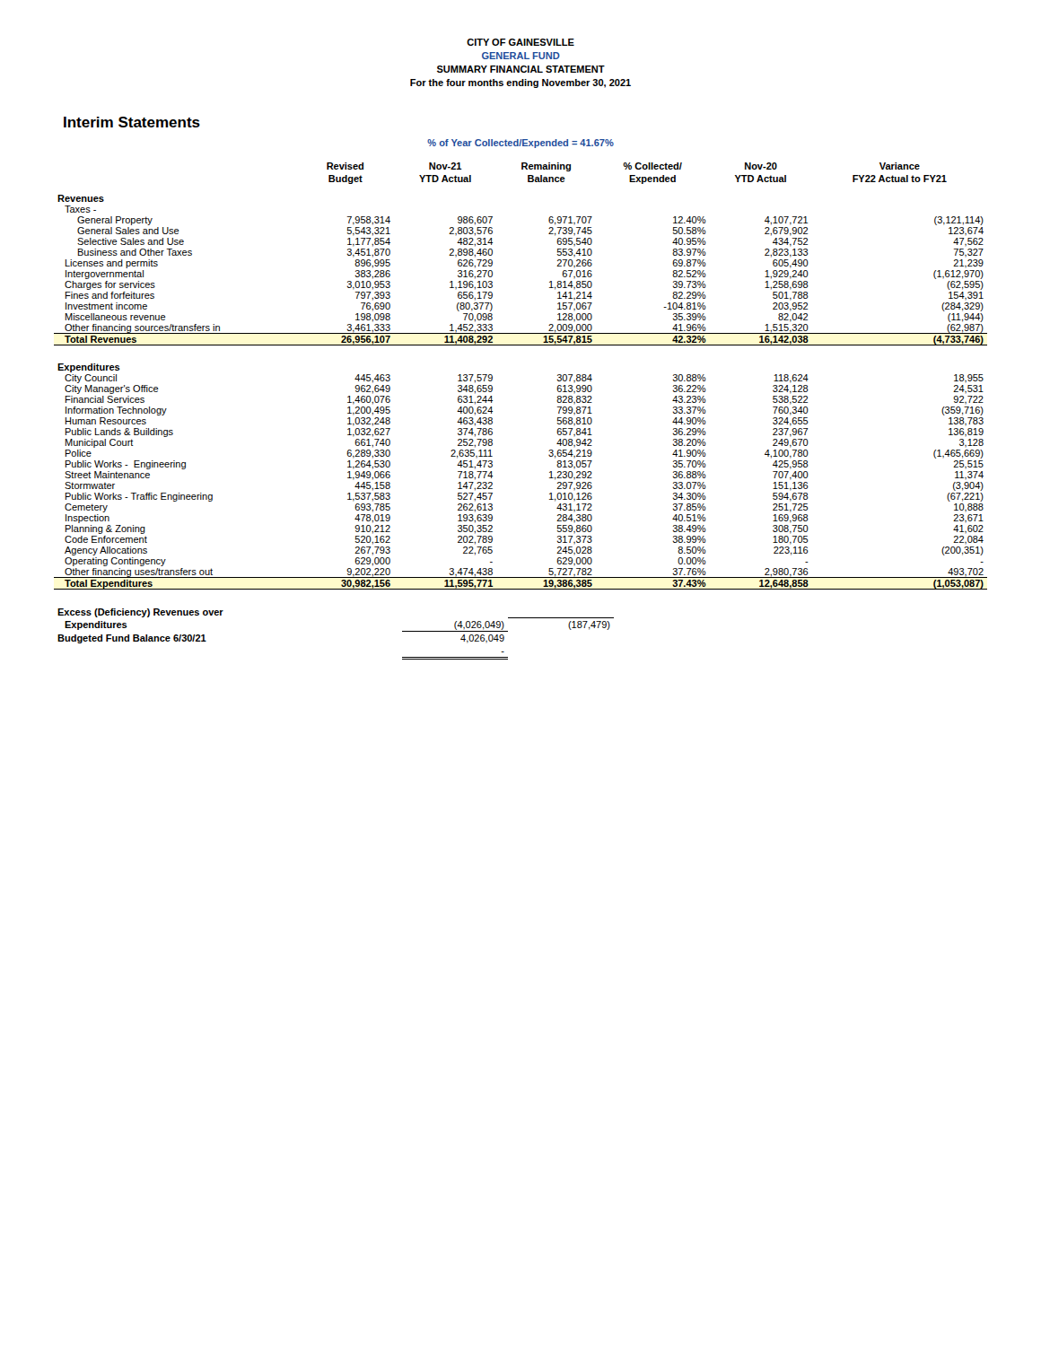CITY OF GAINESVILLE
GENERAL FUND
SUMMARY FINANCIAL STATEMENT
For the four months ending November 30, 2021
Interim Statements
% of Year Collected/Expended = 41.67%
| | Revised Budget | Nov-21 YTD Actual | Remaining Balance | % Collected/ Expended | Nov-20 YTD Actual | Variance FY22 Actual to FY21 |
| --- | --- | --- | --- | --- | --- | --- |
| Revenues | |
| Taxes - | |
| General Property | 7,958,314 | 986,607 | 6,971,707 | 12.40% | 4,107,721 | (3,121,114) |
| General Sales and Use | 5,543,321 | 2,803,576 | 2,739,745 | 50.58% | 2,679,902 | 123,674 |
| Selective Sales and Use | 1,177,854 | 482,314 | 695,540 | 40.95% | 434,752 | 47,562 |
| Business and Other Taxes | 3,451,870 | 2,898,460 | 553,410 | 83.97% | 2,823,133 | 75,327 |
| Licenses and permits | 896,995 | 626,729 | 270,266 | 69.87% | 605,490 | 21,239 |
| Intergovernmental | 383,286 | 316,270 | 67,016 | 82.52% | 1,929,240 | (1,612,970) |
| Charges for services | 3,010,953 | 1,196,103 | 1,814,850 | 39.73% | 1,258,698 | (62,595) |
| Fines and forfeitures | 797,393 | 656,179 | 141,214 | 82.29% | 501,788 | 154,391 |
| Investment income | 76,690 | (80,377) | 157,067 | -104.81% | 203,952 | (284,329) |
| Miscellaneous revenue | 198,098 | 70,098 | 128,000 | 35.39% | 82,042 | (11,944) |
| Other financing sources/transfers in | 3,461,333 | 1,452,333 | 2,009,000 | 41.96% | 1,515,320 | (62,987) |
| Total Revenues | 26,956,107 | 11,408,292 | 15,547,815 | 42.32% | 16,142,038 | (4,733,746) |
| Expenditures | |
| City Council | 445,463 | 137,579 | 307,884 | 30.88% | 118,624 | 18,955 |
| City Manager's Office | 962,649 | 348,659 | 613,990 | 36.22% | 324,128 | 24,531 |
| Financial Services | 1,460,076 | 631,244 | 828,832 | 43.23% | 538,522 | 92,722 |
| Information Technology | 1,200,495 | 400,624 | 799,871 | 33.37% | 760,340 | (359,716) |
| Human Resources | 1,032,248 | 463,438 | 568,810 | 44.90% | 324,655 | 138,783 |
| Public Lands & Buildings | 1,032,627 | 374,786 | 657,841 | 36.29% | 237,967 | 136,819 |
| Municipal Court | 661,740 | 252,798 | 408,942 | 38.20% | 249,670 | 3,128 |
| Police | 6,289,330 | 2,635,111 | 3,654,219 | 41.90% | 4,100,780 | (1,465,669) |
| Public Works - Engineering | 1,264,530 | 451,473 | 813,057 | 35.70% | 425,958 | 25,515 |
| Street Maintenance | 1,949,066 | 718,774 | 1,230,292 | 36.88% | 707,400 | 11,374 |
| Stormwater | 445,158 | 147,232 | 297,926 | 33.07% | 151,136 | (3,904) |
| Public Works - Traffic Engineering | 1,537,583 | 527,457 | 1,010,126 | 34.30% | 594,678 | (67,221) |
| Cemetery | 693,785 | 262,613 | 431,172 | 37.85% | 251,725 | 10,888 |
| Inspection | 478,019 | 193,639 | 284,380 | 40.51% | 169,968 | 23,671 |
| Planning & Zoning | 910,212 | 350,352 | 559,860 | 38.49% | 308,750 | 41,602 |
| Code Enforcement | 520,162 | 202,789 | 317,373 | 38.99% | 180,705 | 22,084 |
| Agency Allocations | 267,793 | 22,765 | 245,028 | 8.50% | 223,116 | (200,351) |
| Operating Contingency | 629,000 | - | 629,000 | 0.00% | - | - |
| Other financing uses/transfers out | 9,202,220 | 3,474,438 | 5,727,782 | 37.76% | 2,980,736 | 493,702 |
| Total Expenditures | 30,982,156 | 11,595,771 | 19,386,385 | 37.43% | 12,648,858 | (1,053,087) |
| Excess (Deficiency) Revenues over | | |
| Expenditures | (4,026,049) | (187,479) |
| Budgeted Fund Balance 6/30/21 | 4,026,049 | |
| | - | |